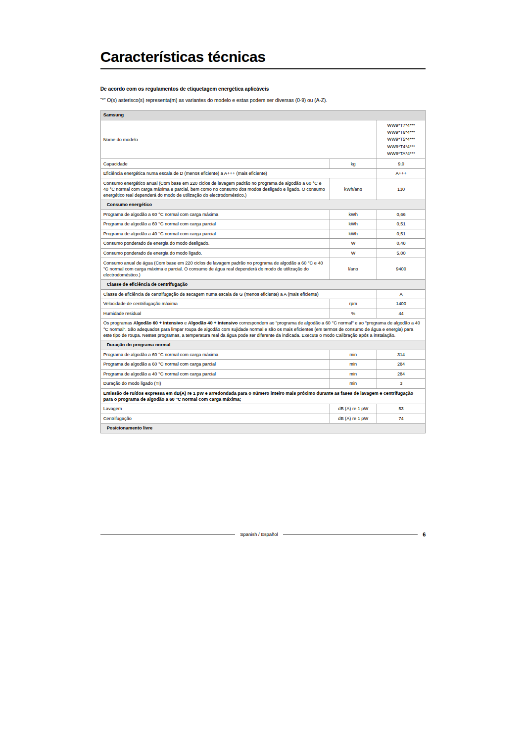Características técnicas
De acordo com os regulamentos de etiquetagem energética aplicáveis
“*” O(s) asterisco(s) representa(m) as variantes do modelo e estas podem ser diversas (0-9) ou (A-Z).
| Samsung |
| Nome do modelo | WW9*T7*4*** WW9*T6*4*** WW9*T5*4*** WW9*T4*4*** WW9*TA*4*** |
| Capacidade | kg | 9,0 |
| Eficiência energética numa escala de D (menos eficiente) a A+++ (mais eficiente) | A+++ |
| Consumo energético anual (Com base em 220 ciclos de lavagem padrão no programa de algodão a 60 °C e 40 °C normal com carga máxima e parcial, bem como no consumo dos modos desligado e ligado. O consumo energético real dependerá do modo de utilização do electrodoméstico.) | kWh/ano | 130 |
| Consumo energético |
| Programa de algodão a 60 °C normal com carga máxima | kWh | 0,66 |
| Programa de algodão a 60 °C normal com carga parcial | kWh | 0,51 |
| Programa de algodão a 40 °C normal com carga parcial | kWh | 0,51 |
| Consumo ponderado de energia do modo desligado. | W | 0,48 |
| Consumo ponderado de energia do modo ligado. | W | 5,00 |
| Consumo anual de água (Com base em 220 ciclos de lavagem padrão no programa de algodão a 60 °C e 40 °C normal com carga máxima e parcial. O consumo de água real dependerá do modo de utilização do electrodoméstico.) | l/ano | 9400 |
| Classe de eficiência de centrifugação |
| Classe de eficiência de centrifugação de secagem numa escala de G (menos eficiente) a A (mais eficiente) | A |
| Velocidade de centrifugação máxima | rpm | 1400 |
| Humidade residual | % | 44 |
| Os programas Algodão 60 + Intensivo e Algodão 40 + Intensivo correspondem ao "programa de algodão a 60 °C normal" e ao "programa de algodão a 40 °C normal". São adequados para limpar roupa de algodão com sujidade normal e são os mais eficientes (em termos de consumo de água e energia) para este tipo de roupa. Nestes programas, a temperatura real da água pode ser diferente da indicada. Execute o modo Calibração após a instalação. |
| Duração do programa normal |
| Programa de algodão a 60 °C normal com carga máxima | min | 314 |
| Programa de algodão a 60 °C normal com carga parcial | min | 284 |
| Programa de algodão a 40 °C normal com carga parcial | min | 284 |
| Duração do modo ligado (TI) | min | 3 |
| Emissão de ruídos expressa em dB(A) re 1 pW e arredondada para o número inteiro mais próximo durante as fases de lavagem e centrifugação para o programa de algodão a 60 °C normal com carga máxima; |
| Lavagem | dB (A) re 1 pW | 53 |
| Centrifugação | dB (A) re 1 pW | 74 |
| Posicionamento livre |
Spanish / Español
6